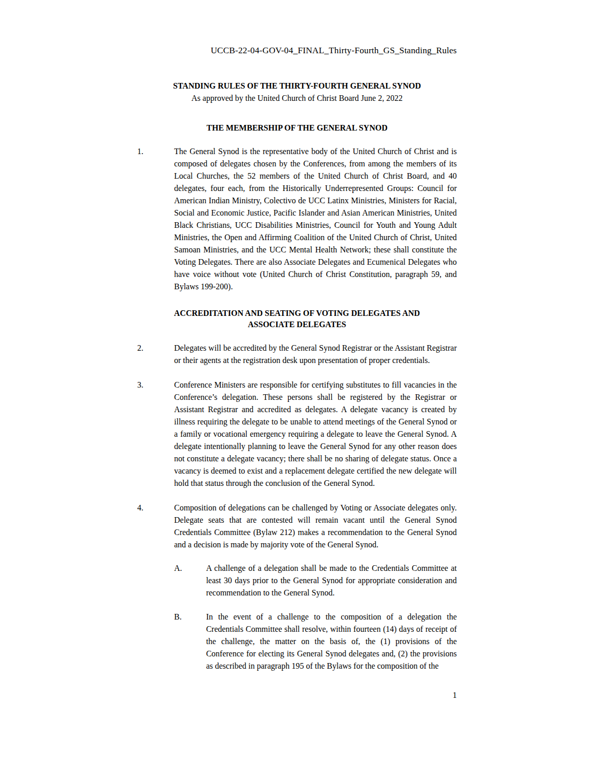UCCB-22-04-GOV-04_FINAL_Thirty-Fourth_GS_Standing_Rules
Standing Rules of the Thirty-Fourth General Synod
As approved by the United Church of Christ Board June 2, 2022
The Membership of the General Synod
1. The General Synod is the representative body of the United Church of Christ and is composed of delegates chosen by the Conferences, from among the members of its Local Churches, the 52 members of the United Church of Christ Board, and 40 delegates, four each, from the Historically Underrepresented Groups: Council for American Indian Ministry, Colectivo de UCC Latinx Ministries, Ministers for Racial, Social and Economic Justice, Pacific Islander and Asian American Ministries, United Black Christians, UCC Disabilities Ministries, Council for Youth and Young Adult Ministries, the Open and Affirming Coalition of the United Church of Christ, United Samoan Ministries, and the UCC Mental Health Network; these shall constitute the Voting Delegates. There are also Associate Delegates and Ecumenical Delegates who have voice without vote (United Church of Christ Constitution, paragraph 59, and Bylaws 199-200).
Accreditation and Seating of Voting Delegates and
Associate Delegates
2. Delegates will be accredited by the General Synod Registrar or the Assistant Registrar or their agents at the registration desk upon presentation of proper credentials.
3. Conference Ministers are responsible for certifying substitutes to fill vacancies in the Conference’s delegation. These persons shall be registered by the Registrar or Assistant Registrar and accredited as delegates. A delegate vacancy is created by illness requiring the delegate to be unable to attend meetings of the General Synod or a family or vocational emergency requiring a delegate to leave the General Synod. A delegate intentionally planning to leave the General Synod for any other reason does not constitute a delegate vacancy; there shall be no sharing of delegate status. Once a vacancy is deemed to exist and a replacement delegate certified the new delegate will hold that status through the conclusion of the General Synod.
4. Composition of delegations can be challenged by Voting or Associate delegates only. Delegate seats that are contested will remain vacant until the General Synod Credentials Committee (Bylaw 212) makes a recommendation to the General Synod and a decision is made by majority vote of the General Synod.
A. A challenge of a delegation shall be made to the Credentials Committee at least 30 days prior to the General Synod for appropriate consideration and recommendation to the General Synod.
B. In the event of a challenge to the composition of a delegation the Credentials Committee shall resolve, within fourteen (14) days of receipt of the challenge, the matter on the basis of, the (1) provisions of the Conference for electing its General Synod delegates and, (2) the provisions as described in paragraph 195 of the Bylaws for the composition of the
1